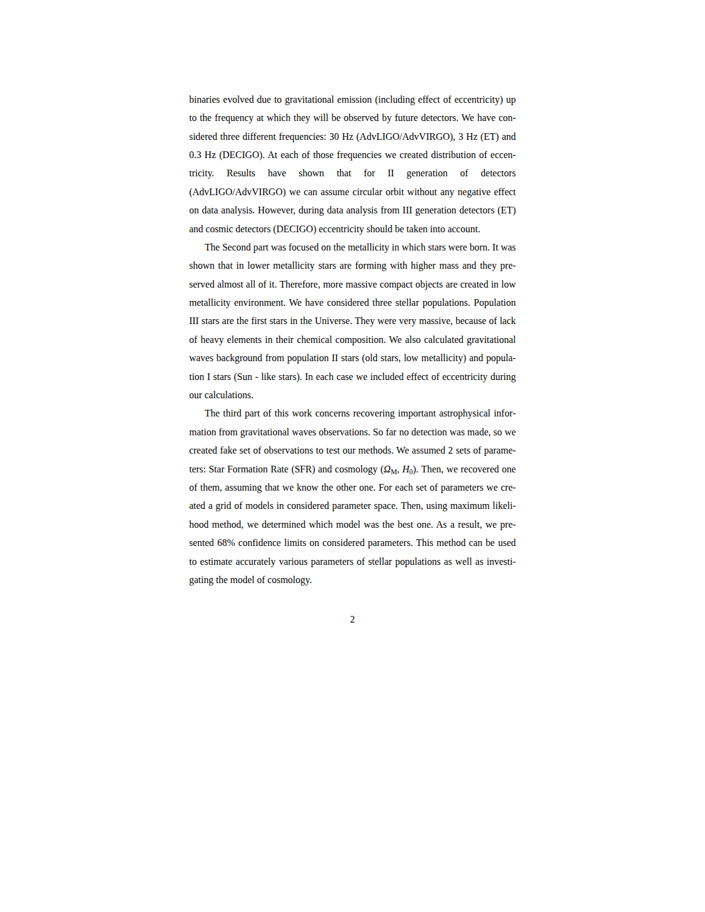binaries evolved due to gravitational emission (including effect of eccentricity) up to the frequency at which they will be observed by future detectors. We have considered three different frequencies: 30 Hz (AdvLIGO/AdvVIRGO), 3 Hz (ET) and 0.3 Hz (DECIGO). At each of those frequencies we created distribution of eccentricity. Results have shown that for II generation of detectors (AdvLIGO/AdvVIRGO) we can assume circular orbit without any negative effect on data analysis. However, during data analysis from III generation detectors (ET) and cosmic detectors (DECIGO) eccentricity should be taken into account.
The Second part was focused on the metallicity in which stars were born. It was shown that in lower metallicity stars are forming with higher mass and they preserved almost all of it. Therefore, more massive compact objects are created in low metallicity environment. We have considered three stellar populations. Population III stars are the first stars in the Universe. They were very massive, because of lack of heavy elements in their chemical composition. We also calculated gravitational waves background from population II stars (old stars, low metallicity) and population I stars (Sun - like stars). In each case we included effect of eccentricity during our calculations.
The third part of this work concerns recovering important astrophysical information from gravitational waves observations. So far no detection was made, so we created fake set of observations to test our methods. We assumed 2 sets of parameters: Star Formation Rate (SFR) and cosmology (ΩM, H0). Then, we recovered one of them, assuming that we know the other one. For each set of parameters we created a grid of models in considered parameter space. Then, using maximum likelihood method, we determined which model was the best one. As a result, we presented 68% confidence limits on considered parameters. This method can be used to estimate accurately various parameters of stellar populations as well as investigating the model of cosmology.
2